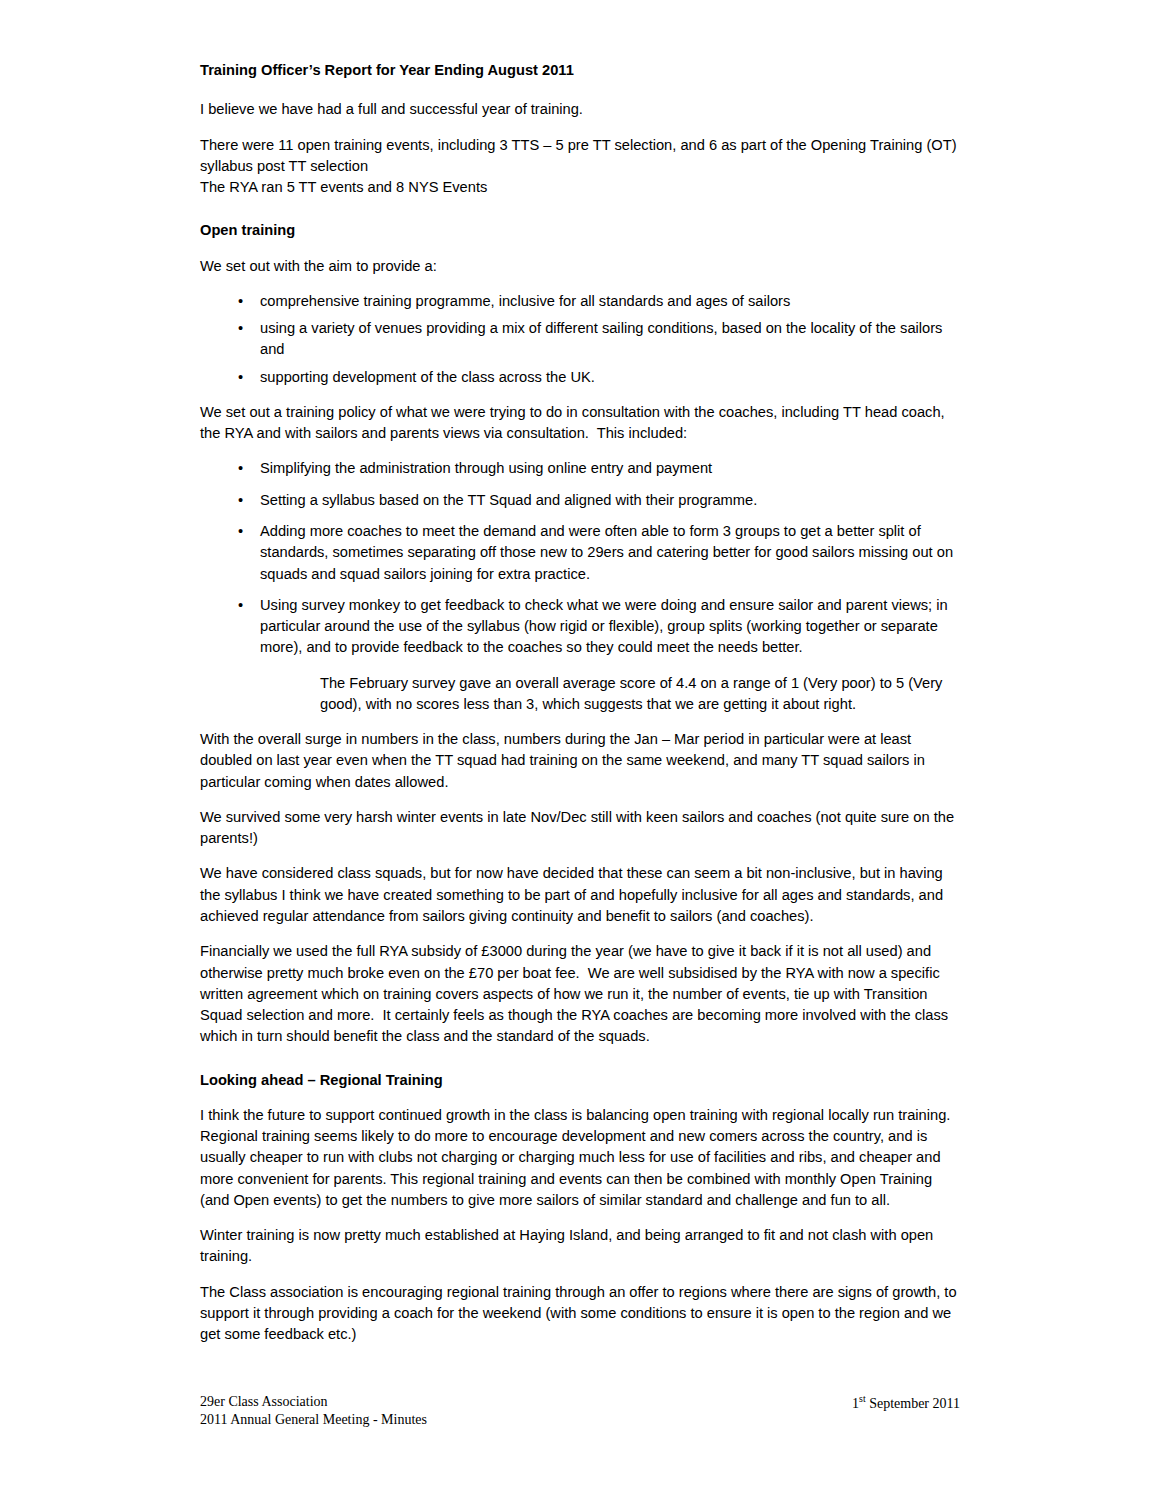Training Officer’s Report for Year Ending August 2011
I believe we have had a full and successful year of training.
There were 11 open training events, including 3 TTS – 5 pre TT selection, and 6 as part of the Opening Training (OT) syllabus post TT selection
The RYA ran 5 TT events and 8 NYS Events
Open training
We set out with the aim to provide a:
comprehensive training programme, inclusive for all standards and ages of sailors
using a variety of venues providing a mix of different sailing conditions, based on the locality of the sailors and
supporting development of the class across the UK.
We set out a training policy of what we were trying to do in consultation with the coaches, including TT head coach, the RYA and with sailors and parents views via consultation. This included:
Simplifying the administration through using online entry and payment
Setting a syllabus based on the TT Squad and aligned with their programme.
Adding more coaches to meet the demand and were often able to form 3 groups to get a better split of standards, sometimes separating off those new to 29ers and catering better for good sailors missing out on squads and squad sailors joining for extra practice.
Using survey monkey to get feedback to check what we were doing and ensure sailor and parent views; in particular around the use of the syllabus (how rigid or flexible), group splits (working together or separate more), and to provide feedback to the coaches so they could meet the needs better.
The February survey gave an overall average score of 4.4 on a range of 1 (Very poor) to 5 (Very good), with no scores less than 3, which suggests that we are getting it about right.
With the overall surge in numbers in the class, numbers during the Jan – Mar period in particular were at least doubled on last year even when the TT squad had training on the same weekend, and many TT squad sailors in particular coming when dates allowed.
We survived some very harsh winter events in late Nov/Dec still with keen sailors and coaches (not quite sure on the parents!)
We have considered class squads, but for now have decided that these can seem a bit non-inclusive, but in having the syllabus I think we have created something to be part of and hopefully inclusive for all ages and standards, and achieved regular attendance from sailors giving continuity and benefit to sailors (and coaches).
Financially we used the full RYA subsidy of £3000 during the year (we have to give it back if it is not all used) and otherwise pretty much broke even on the £70 per boat fee. We are well subsidised by the RYA with now a specific written agreement which on training covers aspects of how we run it, the number of events, tie up with Transition Squad selection and more. It certainly feels as though the RYA coaches are becoming more involved with the class which in turn should benefit the class and the standard of the squads.
Looking ahead – Regional Training
I think the future to support continued growth in the class is balancing open training with regional locally run training. Regional training seems likely to do more to encourage development and new comers across the country, and is usually cheaper to run with clubs not charging or charging much less for use of facilities and ribs, and cheaper and more convenient for parents. This regional training and events can then be combined with monthly Open Training (and Open events) to get the numbers to give more sailors of similar standard and challenge and fun to all.
Winter training is now pretty much established at Haying Island, and being arranged to fit and not clash with open training.
The Class association is encouraging regional training through an offer to regions where there are signs of growth, to support it through providing a coach for the weekend (with some conditions to ensure it is open to the region and we get some feedback etc.)
29er Class Association
2011 Annual General Meeting - Minutes
1st September 2011